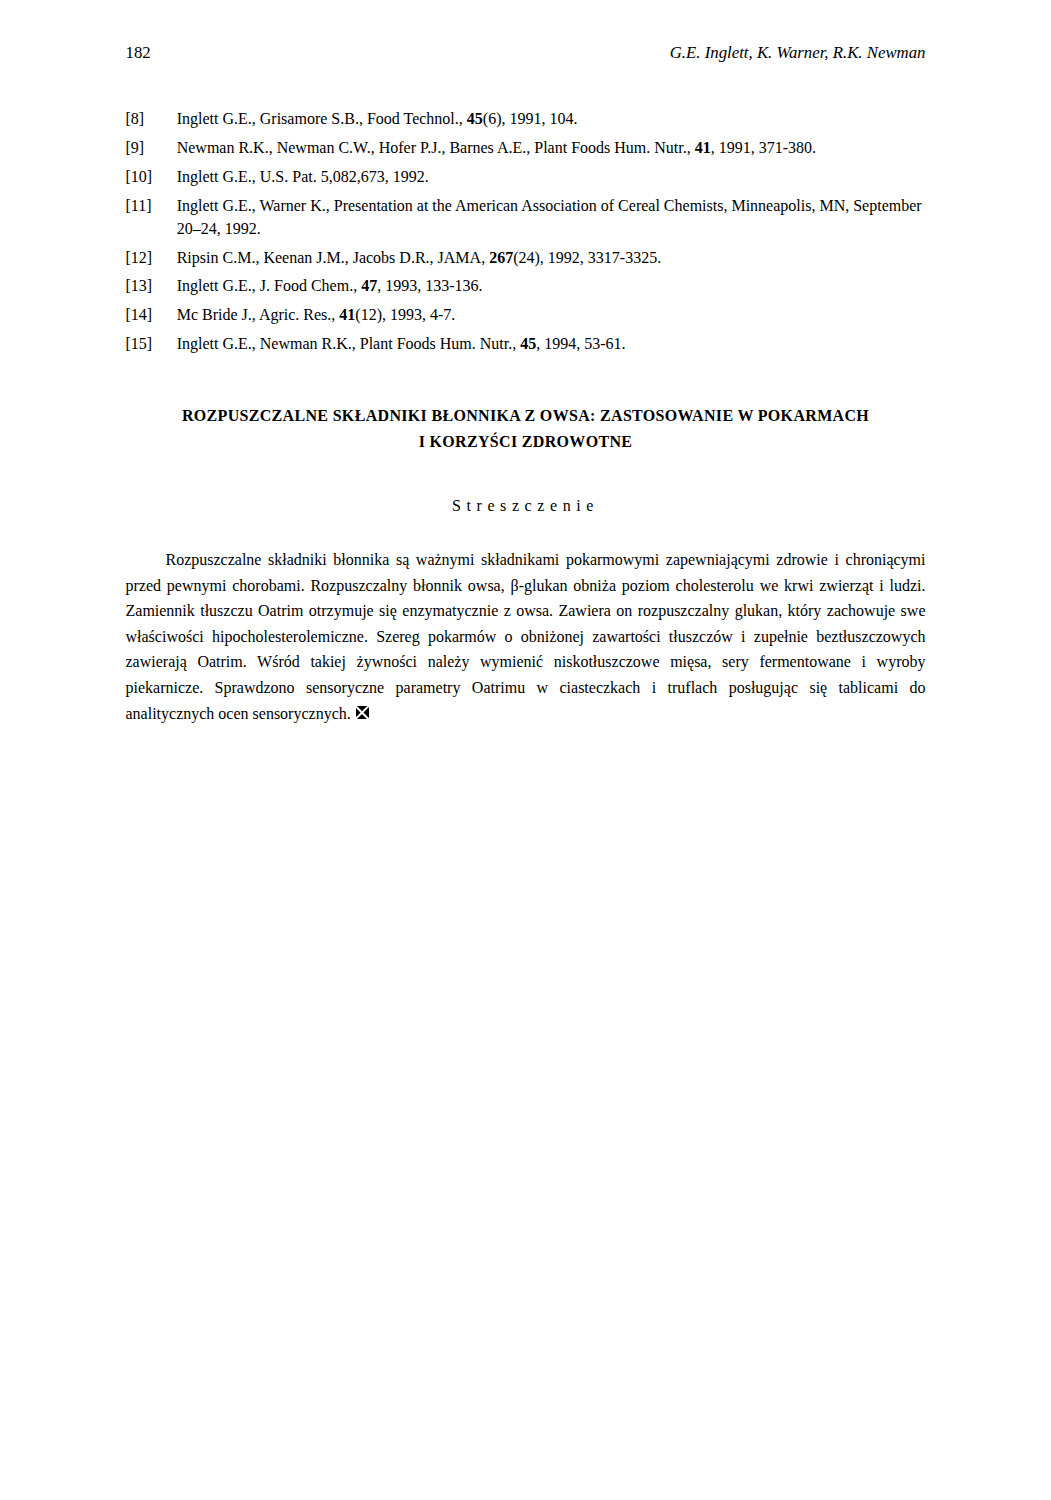182 G.E. Inglett, K. Warner, R.K. Newman
[8] Inglett G.E., Grisamore S.B., Food Technol., 45(6), 1991, 104.
[9] Newman R.K., Newman C.W., Hofer P.J., Barnes A.E., Plant Foods Hum. Nutr., 41, 1991, 371-380.
[10] Inglett G.E., U.S. Pat. 5,082,673, 1992.
[11] Inglett G.E., Warner K., Presentation at the American Association of Cereal Chemists, Minneapolis, MN, September 20–24, 1992.
[12] Ripsin C.M., Keenan J.M., Jacobs D.R., JAMA, 267(24), 1992, 3317-3325.
[13] Inglett G.E., J. Food Chem., 47, 1993, 133-136.
[14] Mc Bride J., Agric. Res., 41(12), 1993, 4-7.
[15] Inglett G.E., Newman R.K., Plant Foods Hum. Nutr., 45, 1994, 53-61.
Rozpuszczalne składniki błonnika z owsa: zastosowanie w pokarmach
i korzyści zdrowotne
Streszczenie
Rozpuszczalne składniki błonnika są ważnymi składnikami pokarmowymi zapewniającymi zdrowie i chroniącymi przed pewnymi chorobami. Rozpuszczalny błonnik owsa, β-glukan obniża poziom cholesterolu we krwi zwierząt i ludzi. Zamiennik tłuszczu Oatrim otrzymuje się enzymatycznie z owsa. Zawiera on rozpuszczalny glukan, który zachowuje swe właściwości hipocholesterolemiczne. Szereg pokarmów o obniżonej zawartości tłuszczów i zupełnie beztłuszczowych zawierają Oatrim. Wśród takiej żywności należy wymienić niskotłuszczowe mięsa, sery fermentowane i wyroby piekarnicze. Sprawdzono sensoryczne parametry Oatrimu w ciasteczkach i truflach posługując się tablicami do analitycznych ocen sensorycznych.